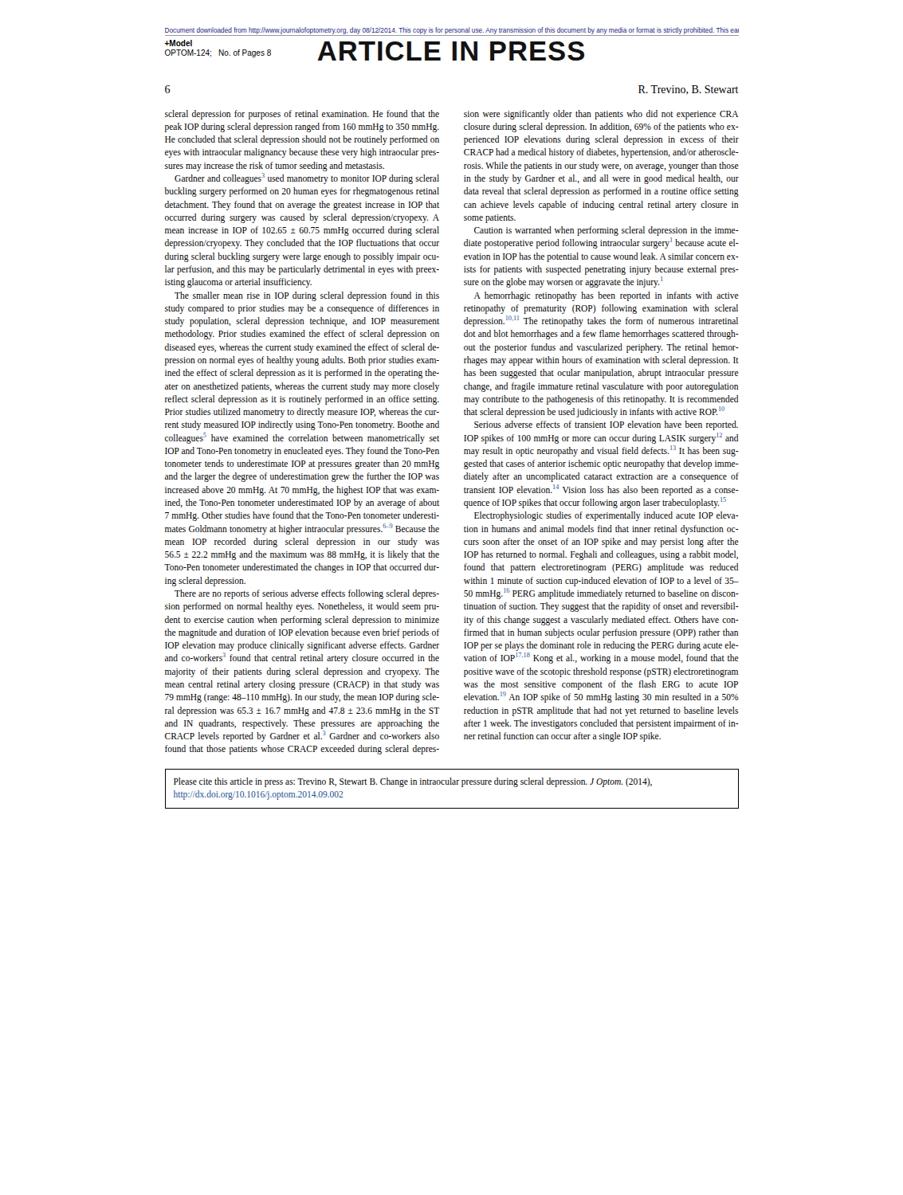Document downloaded from http://www.journalofoptometry.org, day 08/12/2014. This copy is for personal use. Any transmission of this document by any media or format is strictly prohibited. This early online article has been rev
+Model
OPTOM-124; No. of Pages 8
ARTICLE IN PRESS
6 R. Trevino, B. Stewart
scleral depression for purposes of retinal examination. He found that the peak IOP during scleral depression ranged from 160 mmHg to 350 mmHg. He concluded that scleral depression should not be routinely performed on eyes with intraocular malignancy because these very high intraocular pressures may increase the risk of tumor seeding and metastasis.
Gardner and colleagues3 used manometry to monitor IOP during scleral buckling surgery performed on 20 human eyes for rhegmatogenous retinal detachment. They found that on average the greatest increase in IOP that occurred during surgery was caused by scleral depression/cryopexy. A mean increase in IOP of 102.65 ± 60.75 mmHg occurred during scleral depression/cryopexy. They concluded that the IOP fluctuations that occur during scleral buckling surgery were large enough to possibly impair ocular perfusion, and this may be particularly detrimental in eyes with preexisting glaucoma or arterial insufficiency.
The smaller mean rise in IOP during scleral depression found in this study compared to prior studies may be a consequence of differences in study population, scleral depression technique, and IOP measurement methodology. Prior studies examined the effect of scleral depression on diseased eyes, whereas the current study examined the effect of scleral depression on normal eyes of healthy young adults. Both prior studies examined the effect of scleral depression as it is performed in the operating theater on anesthetized patients, whereas the current study may more closely reflect scleral depression as it is routinely performed in an office setting. Prior studies utilized manometry to directly measure IOP, whereas the current study measured IOP indirectly using Tono-Pen tonometry. Boothe and colleagues5 have examined the correlation between manometrically set IOP and Tono-Pen tonometry in enucleated eyes. They found the Tono-Pen tonometer tends to underestimate IOP at pressures greater than 20 mmHg and the larger the degree of underestimation grew the further the IOP was increased above 20 mmHg. At 70 mmHg, the highest IOP that was examined, the Tono-Pen tonometer underestimated IOP by an average of about 7 mmHg. Other studies have found that the Tono-Pen tonometer underestimates Goldmann tonometry at higher intraocular pressures.6–9 Because the mean IOP recorded during scleral depression in our study was 56.5 ± 22.2 mmHg and the maximum was 88 mmHg, it is likely that the Tono-Pen tonometer underestimated the changes in IOP that occurred during scleral depression.
There are no reports of serious adverse effects following scleral depression performed on normal healthy eyes. Nonetheless, it would seem prudent to exercise caution when performing scleral depression to minimize the magnitude and duration of IOP elevation because even brief periods of IOP elevation may produce clinically significant adverse effects. Gardner and co-workers3 found that central retinal artery closure occurred in the majority of their patients during scleral depression and cryopexy. The mean central retinal artery closing pressure (CRACP) in that study was 79 mmHg (range: 48–110 mmHg). In our study, the mean IOP during scleral depression was 65.3 ± 16.7 mmHg and 47.8 ± 23.6 mmHg in the ST and IN quadrants, respectively. These pressures are approaching the CRACP levels reported by Gardner et al.3 Gardner and co-workers also found that those patients whose CRACP exceeded during scleral depression were significantly older than patients who did not experience CRA closure during scleral depression. In addition, 69% of the patients who experienced IOP elevations during scleral depression in excess of their CRACP had a medical history of diabetes, hypertension, and/or atherosclerosis. While the patients in our study were, on average, younger than those in the study by Gardner et al., and all were in good medical health, our data reveal that scleral depression as performed in a routine office setting can achieve levels capable of inducing central retinal artery closure in some patients.
Caution is warranted when performing scleral depression in the immediate postoperative period following intraocular surgery1 because acute elevation in IOP has the potential to cause wound leak. A similar concern exists for patients with suspected penetrating injury because external pressure on the globe may worsen or aggravate the injury.1
A hemorrhagic retinopathy has been reported in infants with active retinopathy of prematurity (ROP) following examination with scleral depression.10,11 The retinopathy takes the form of numerous intraretinal dot and blot hemorrhages and a few flame hemorrhages scattered throughout the posterior fundus and vascularized periphery. The retinal hemorrhages may appear within hours of examination with scleral depression. It has been suggested that ocular manipulation, abrupt intraocular pressure change, and fragile immature retinal vasculature with poor autoregulation may contribute to the pathogenesis of this retinopathy. It is recommended that scleral depression be used judiciously in infants with active ROP.10
Serious adverse effects of transient IOP elevation have been reported. IOP spikes of 100 mmHg or more can occur during LASIK surgery12 and may result in optic neuropathy and visual field defects.13 It has been suggested that cases of anterior ischemic optic neuropathy that develop immediately after an uncomplicated cataract extraction are a consequence of transient IOP elevation.14 Vision loss has also been reported as a consequence of IOP spikes that occur following argon laser trabeculoplasty.15
Electrophysiologic studies of experimentally induced acute IOP elevation in humans and animal models find that inner retinal dysfunction occurs soon after the onset of an IOP spike and may persist long after the IOP has returned to normal. Feghali and colleagues, using a rabbit model, found that pattern electroretinogram (PERG) amplitude was reduced within 1 minute of suction cup-induced elevation of IOP to a level of 35–50 mmHg.16 PERG amplitude immediately returned to baseline on discontinuation of suction. They suggest that the rapidity of onset and reversibility of this change suggest a vascularly mediated effect. Others have confirmed that in human subjects ocular perfusion pressure (OPP) rather than IOP per se plays the dominant role in reducing the PERG during acute elevation of IOP17,18 Kong et al., working in a mouse model, found that the positive wave of the scotopic threshold response (pSTR) electroretinogram was the most sensitive component of the flash ERG to acute IOP elevation.19 An IOP spike of 50 mmHg lasting 30 min resulted in a 50% reduction in pSTR amplitude that had not yet returned to baseline levels after 1 week. The investigators concluded that persistent impairment of inner retinal function can occur after a single IOP spike.
Please cite this article in press as: Trevino R, Stewart B. Change in intraocular pressure during scleral depression. J Optom. (2014), http://dx.doi.org/10.1016/j.optom.2014.09.002